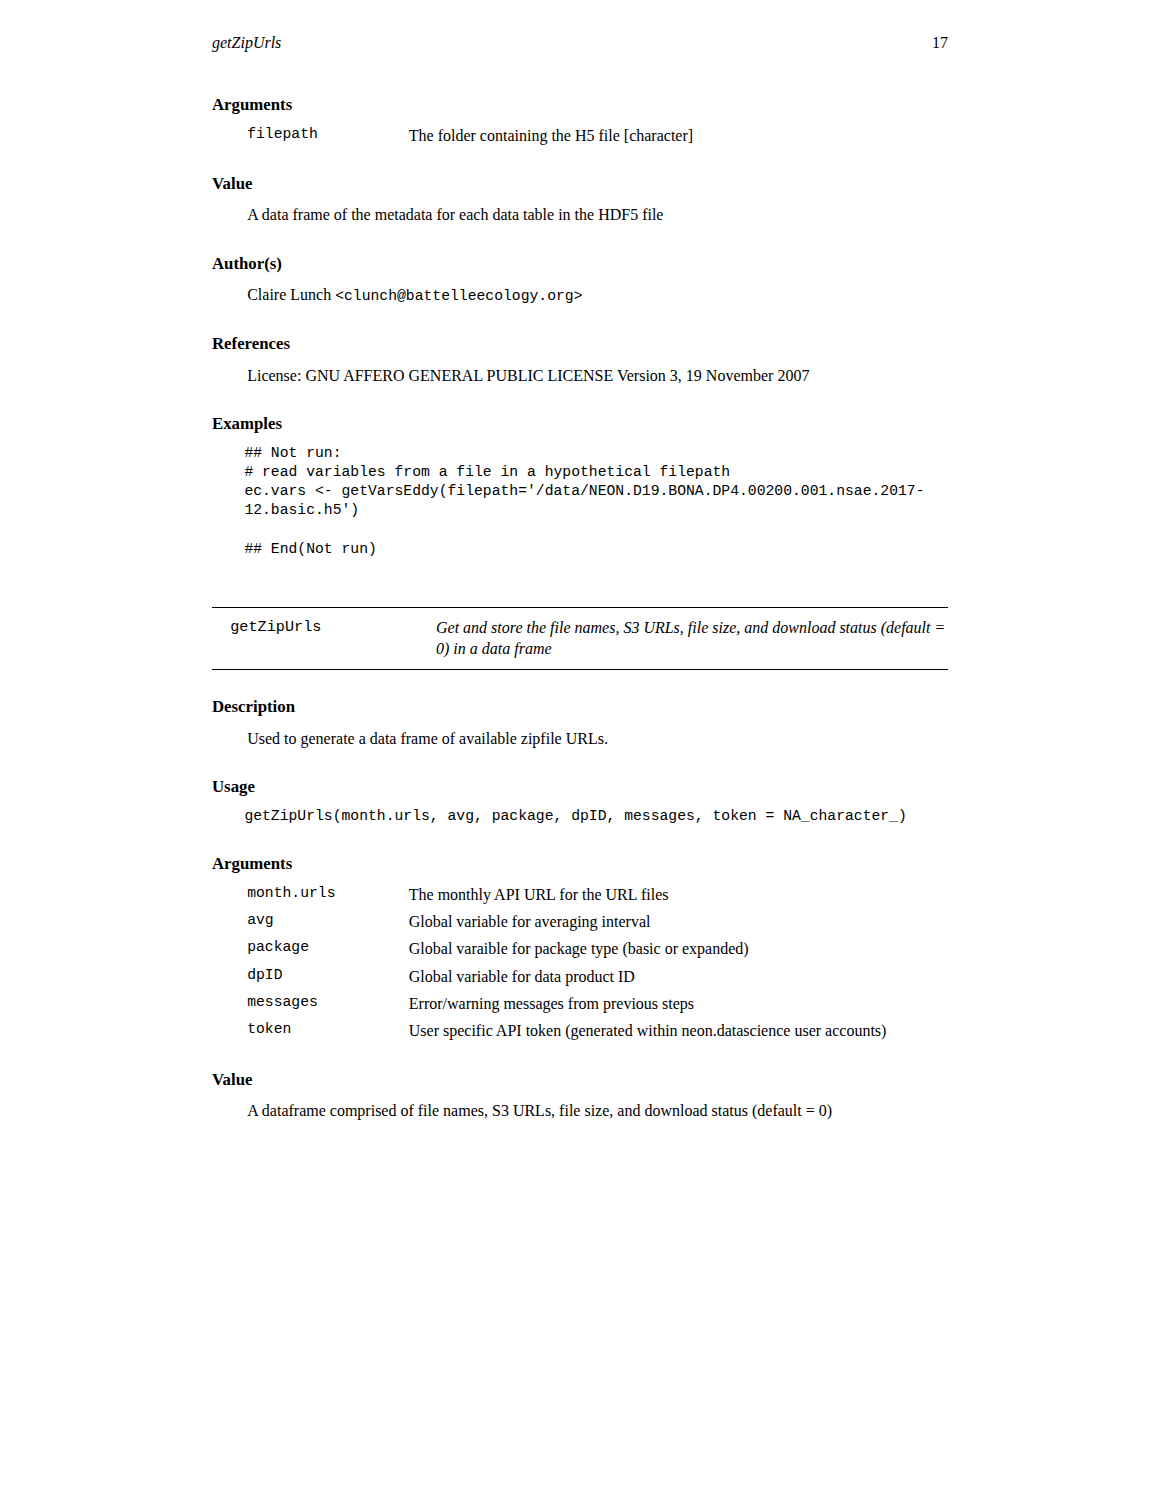getZipUrls 17
Arguments
filepath
The folder containing the H5 file [character]
Value
A data frame of the metadata for each data table in the HDF5 file
Author(s)
Claire Lunch <clunch@battelleecology.org>
References
License: GNU AFFERO GENERAL PUBLIC LICENSE Version 3, 19 November 2007
Examples
## Not run:
# read variables from a file in a hypothetical filepath
ec.vars <- getVarsEddy(filepath='/data/NEON.D19.BONA.DP4.00200.001.nsae.2017-12.basic.h5')

## End(Not run)
getZipUrls
Get and store the file names, S3 URLs, file size, and download status (default = 0) in a data frame
Description
Used to generate a data frame of available zipfile URLs.
Usage
getZipUrls(month.urls, avg, package, dpID, messages, token = NA_character_)
Arguments
month.urls
The monthly API URL for the URL files
avg
Global variable for averaging interval
package
Global varaible for package type (basic or expanded)
dpID
Global variable for data product ID
messages
Error/warning messages from previous steps
token
User specific API token (generated within neon.datascience user accounts)
Value
A dataframe comprised of file names, S3 URLs, file size, and download status (default = 0)